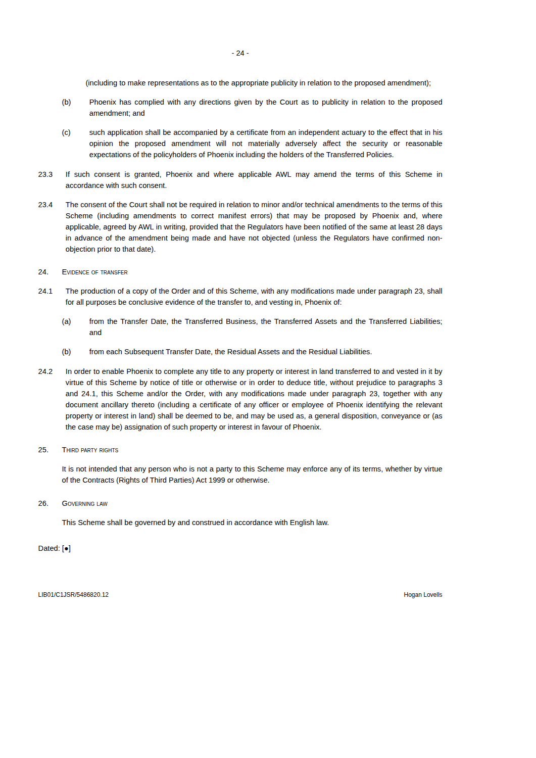- 24 -
(including to make representations as to the appropriate publicity in relation to the proposed amendment);
(b)
Phoenix has complied with any directions given by the Court as to publicity in relation to the proposed amendment; and
(c)
such application shall be accompanied by a certificate from an independent actuary to the effect that in his opinion the proposed amendment will not materially adversely affect the security or reasonable expectations of the policyholders of Phoenix including the holders of the Transferred Policies.
23.3
If such consent is granted, Phoenix and where applicable AWL may amend the terms of this Scheme in accordance with such consent.
23.4
The consent of the Court shall not be required in relation to minor and/or technical amendments to the terms of this Scheme (including amendments to correct manifest errors) that may be proposed by Phoenix and, where applicable, agreed by AWL in writing, provided that the Regulators have been notified of the same at least 28 days in advance of the amendment being made and have not objected (unless the Regulators have confirmed non-objection prior to that date).
24.
EVIDENCE OF TRANSFER
24.1
The production of a copy of the Order and of this Scheme, with any modifications made under paragraph 23, shall for all purposes be conclusive evidence of the transfer to, and vesting in, Phoenix of:
(a)
from the Transfer Date, the Transferred Business, the Transferred Assets and the Transferred Liabilities; and
(b)
from each Subsequent Transfer Date, the Residual Assets and the Residual Liabilities.
24.2
In order to enable Phoenix to complete any title to any property or interest in land transferred to and vested in it by virtue of this Scheme by notice of title or otherwise or in order to deduce title, without prejudice to paragraphs 3 and 24.1, this Scheme and/or the Order, with any modifications made under paragraph 23, together with any document ancillary thereto (including a certificate of any officer or employee of Phoenix identifying the relevant property or interest in land) shall be deemed to be, and may be used as, a general disposition, conveyance or (as the case may be) assignation of such property or interest in favour of Phoenix.
25.
THIRD PARTY RIGHTS
It is not intended that any person who is not a party to this Scheme may enforce any of its terms, whether by virtue of the Contracts (Rights of Third Parties) Act 1999 or otherwise.
26.
GOVERNING LAW
This Scheme shall be governed by and construed in accordance with English law.
Dated: [●]
LIB01/C1JSR/5486820.12 Hogan Lovells